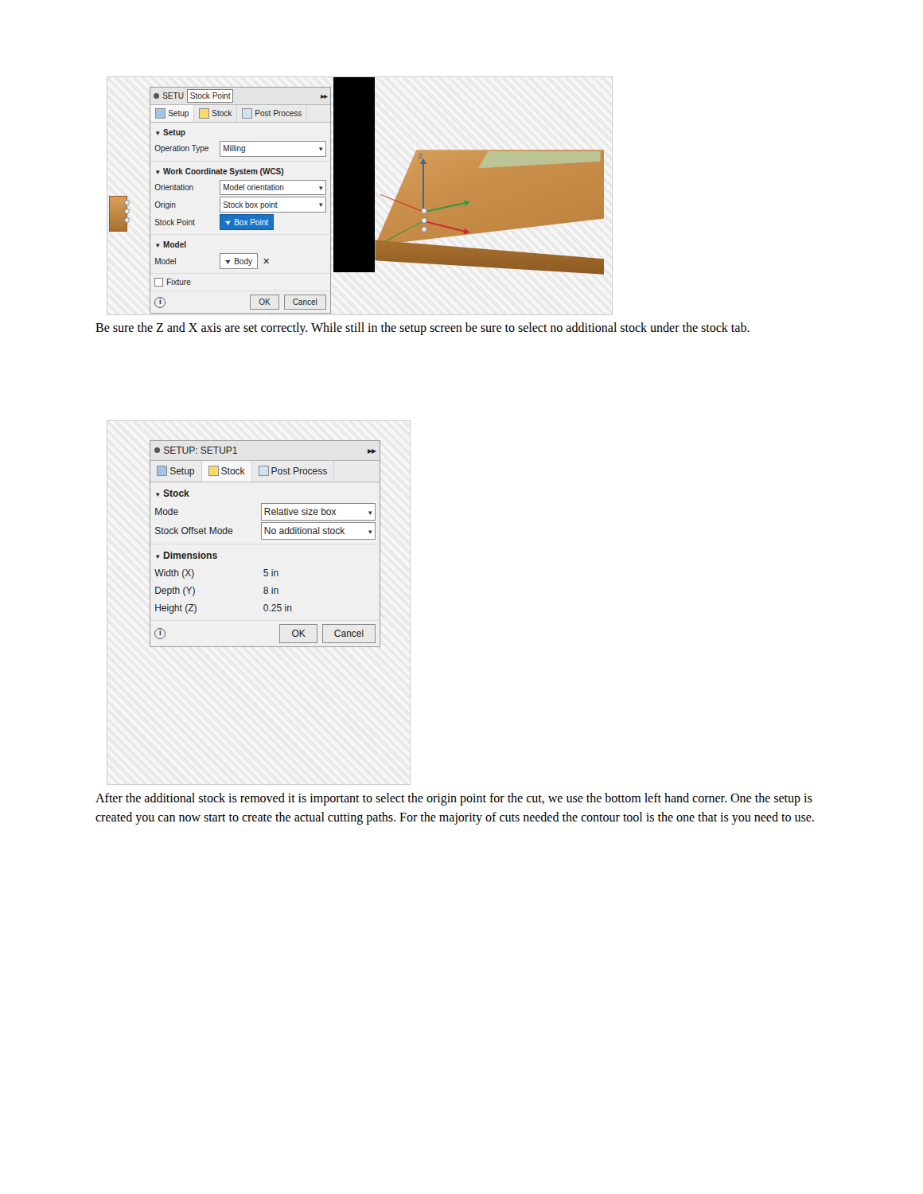SETU Stock Point ▸▸
Setup
Stock
Post Process
Setup
Operation Type Milling
Work Coordinate System (WCS)
Orientation Model orientation
Origin Stock box point
Stock Point Box Point
Model
Model Body ✕
Fixture
i OK Cancel
Z
Be sure the Z and X axis are set correctly. While still in the setup screen be sure to select no additional stock under the stock tab.
SETUP: SETUP1 ▸▸
Setup
Stock
Post Process
Stock
Mode Relative size box
Stock Offset Mode No additional stock
Dimensions
Width (X) 5 in
Depth (Y) 8 in
Height (Z) 0.25 in
i OK Cancel
After the additional stock is removed it is important to select the origin point for the cut, we use the bottom left hand corner. One the setup is created you can now start to create the actual cutting paths. For the majority of cuts needed the contour tool is the one that is you need to use.